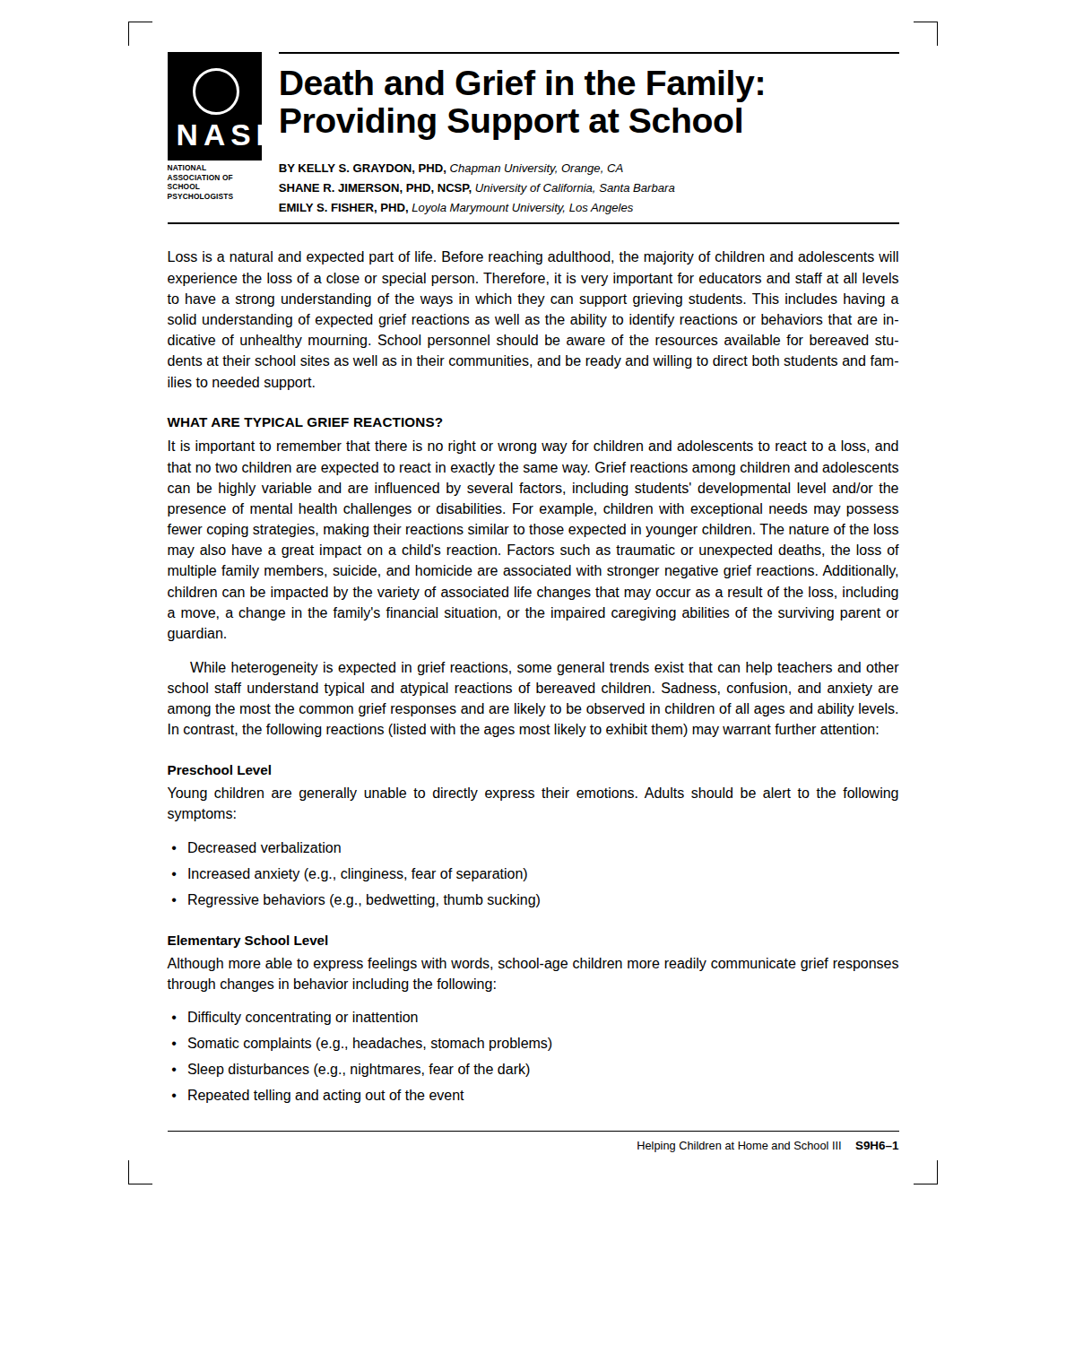NASP
National
Association of
School
Psychologists
Death and Grief in the Family:
Providing Support at School
By Kelly S. Graydon, PhD, Chapman University, Orange, CA
Shane R. Jimerson, PhD, NCSP, University of California, Santa Barbara
Emily S. Fisher, PhD, Loyola Marymount University, Los Angeles
Loss is a natural and expected part of life. Before reaching adulthood, the majority of children and adolescents will experience the loss of a close or special person. Therefore, it is very important for educators and staff at all levels to have a strong understanding of the ways in which they can support grieving students. This includes having a solid understanding of expected grief reactions as well as the ability to identify reactions or behaviors that are indicative of unhealthy mourning. School personnel should be aware of the resources available for bereaved students at their school sites as well as in their communities, and be ready and willing to direct both students and families to needed support.
What Are Typical Grief Reactions?
It is important to remember that there is no right or wrong way for children and adolescents to react to a loss, and that no two children are expected to react in exactly the same way. Grief reactions among children and adolescents can be highly variable and are influenced by several factors, including students' developmental level and/or the presence of mental health challenges or disabilities. For example, children with exceptional needs may possess fewer coping strategies, making their reactions similar to those expected in younger children. The nature of the loss may also have a great impact on a child's reaction. Factors such as traumatic or unexpected deaths, the loss of multiple family members, suicide, and homicide are associated with stronger negative grief reactions. Additionally, children can be impacted by the variety of associated life changes that may occur as a result of the loss, including a move, a change in the family's financial situation, or the impaired caregiving abilities of the surviving parent or guardian.
While heterogeneity is expected in grief reactions, some general trends exist that can help teachers and other school staff understand typical and atypical reactions of bereaved children. Sadness, confusion, and anxiety are among the most the common grief responses and are likely to be observed in children of all ages and ability levels. In contrast, the following reactions (listed with the ages most likely to exhibit them) may warrant further attention:
Preschool Level
Young children are generally unable to directly express their emotions. Adults should be alert to the following symptoms:
Decreased verbalization
Increased anxiety (e.g., clinginess, fear of separation)
Regressive behaviors (e.g., bedwetting, thumb sucking)
Elementary School Level
Although more able to express feelings with words, school-age children more readily communicate grief responses through changes in behavior including the following:
Difficulty concentrating or inattention
Somatic complaints (e.g., headaches, stomach problems)
Sleep disturbances (e.g., nightmares, fear of the dark)
Repeated telling and acting out of the event
Helping Children at Home and School III S9H6–1